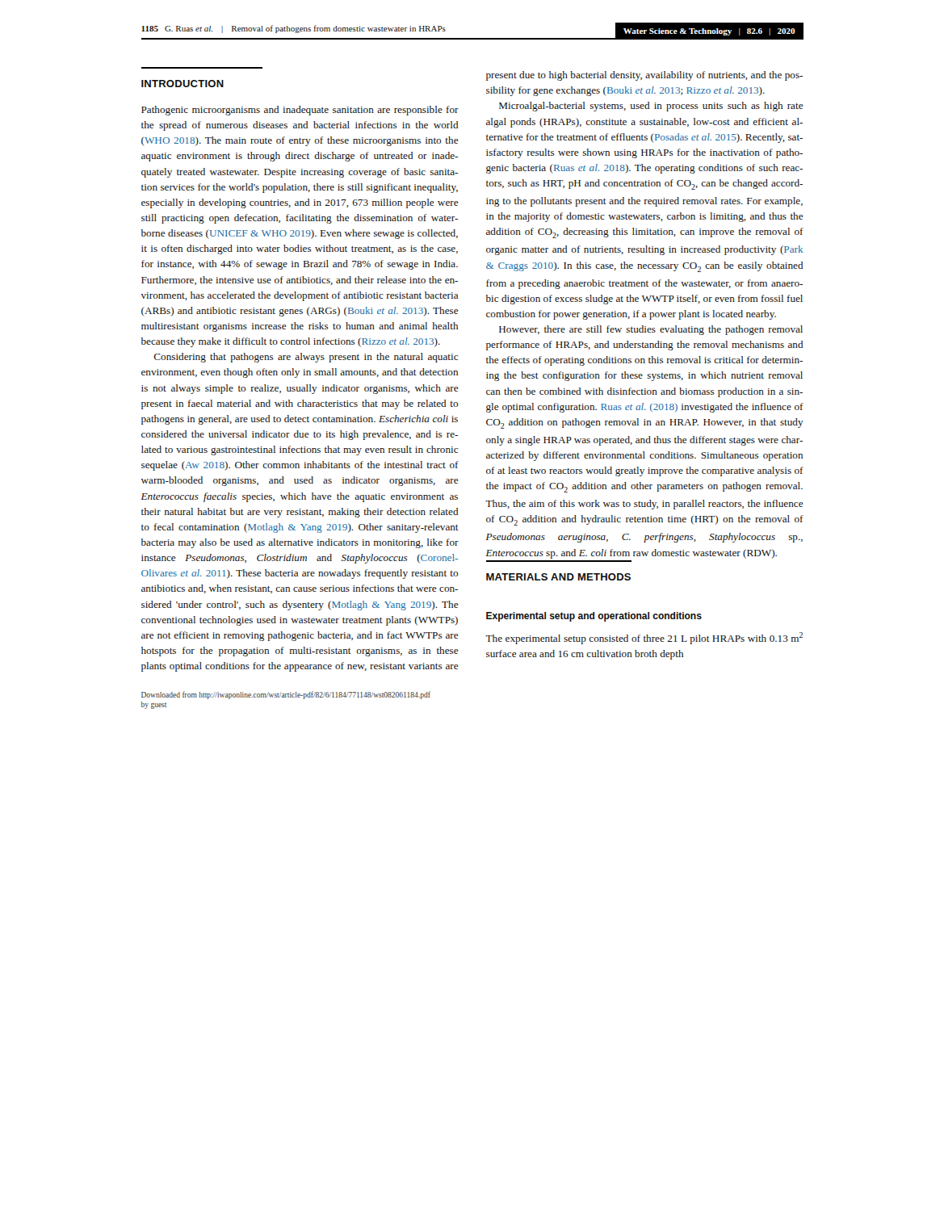1185 G. Ruas et al. | Removal of pathogens from domestic wastewater in HRAPs
Water Science & Technology | 82.6 | 2020
INTRODUCTION
Pathogenic microorganisms and inadequate sanitation are responsible for the spread of numerous diseases and bacterial infections in the world (WHO 2018). The main route of entry of these microorganisms into the aquatic environment is through direct discharge of untreated or inadequately treated wastewater. Despite increasing coverage of basic sanitation services for the world's population, there is still significant inequality, especially in developing countries, and in 2017, 673 million people were still practicing open defecation, facilitating the dissemination of waterborne diseases (UNICEF & WHO 2019). Even where sewage is collected, it is often discharged into water bodies without treatment, as is the case, for instance, with 44% of sewage in Brazil and 78% of sewage in India. Furthermore, the intensive use of antibiotics, and their release into the environment, has accelerated the development of antibiotic resistant bacteria (ARBs) and antibiotic resistant genes (ARGs) (Bouki et al. 2013). These multiresistant organisms increase the risks to human and animal health because they make it difficult to control infections (Rizzo et al. 2013).
Considering that pathogens are always present in the natural aquatic environment, even though often only in small amounts, and that detection is not always simple to realize, usually indicator organisms, which are present in faecal material and with characteristics that may be related to pathogens in general, are used to detect contamination. Escherichia coli is considered the universal indicator due to its high prevalence, and is related to various gastrointestinal infections that may even result in chronic sequelae (Aw 2018). Other common inhabitants of the intestinal tract of warm-blooded organisms, and used as indicator organisms, are Enterococcus faecalis species, which have the aquatic environment as their natural habitat but are very resistant, making their detection related to fecal contamination (Motlagh & Yang 2019). Other sanitary-relevant bacteria may also be used as alternative indicators in monitoring, like for instance Pseudomonas, Clostridium and Staphylococcus (Coronel-Olivares et al. 2011). These bacteria are nowadays frequently resistant to antibiotics and, when resistant, can cause serious infections that were considered 'under control', such as dysentery (Motlagh & Yang 2019). The conventional technologies used in wastewater treatment plants (WWTPs) are not efficient in removing pathogenic bacteria, and in fact WWTPs are hotspots for the propagation of multi-resistant organisms, as in these plants optimal conditions for the appearance of new, resistant variants are present due to high bacterial density, availability of nutrients, and the possibility for gene exchanges (Bouki et al. 2013; Rizzo et al. 2013).
Microalgal-bacterial systems, used in process units such as high rate algal ponds (HRAPs), constitute a sustainable, low-cost and efficient alternative for the treatment of effluents (Posadas et al. 2015). Recently, satisfactory results were shown using HRAPs for the inactivation of pathogenic bacteria (Ruas et al. 2018). The operating conditions of such reactors, such as HRT, pH and concentration of CO2, can be changed according to the pollutants present and the required removal rates. For example, in the majority of domestic wastewaters, carbon is limiting, and thus the addition of CO2, decreasing this limitation, can improve the removal of organic matter and of nutrients, resulting in increased productivity (Park & Craggs 2010). In this case, the necessary CO2 can be easily obtained from a preceding anaerobic treatment of the wastewater, or from anaerobic digestion of excess sludge at the WWTP itself, or even from fossil fuel combustion for power generation, if a power plant is located nearby.
However, there are still few studies evaluating the pathogen removal performance of HRAPs, and understanding the removal mechanisms and the effects of operating conditions on this removal is critical for determining the best configuration for these systems, in which nutrient removal can then be combined with disinfection and biomass production in a single optimal configuration. Ruas et al. (2018) investigated the influence of CO2 addition on pathogen removal in an HRAP. However, in that study only a single HRAP was operated, and thus the different stages were characterized by different environmental conditions. Simultaneous operation of at least two reactors would greatly improve the comparative analysis of the impact of CO2 addition and other parameters on pathogen removal. Thus, the aim of this work was to study, in parallel reactors, the influence of CO2 addition and hydraulic retention time (HRT) on the removal of Pseudomonas aeruginosa, C. perfringens, Staphylococcus sp., Enterococcus sp. and E. coli from raw domestic wastewater (RDW).
MATERIALS AND METHODS
Experimental setup and operational conditions
The experimental setup consisted of three 21 L pilot HRAPs with 0.13 m2 surface area and 16 cm cultivation broth depth
Downloaded from http://iwaponline.com/wst/article-pdf/82/6/1184/771148/wst082061184.pdf
by guest